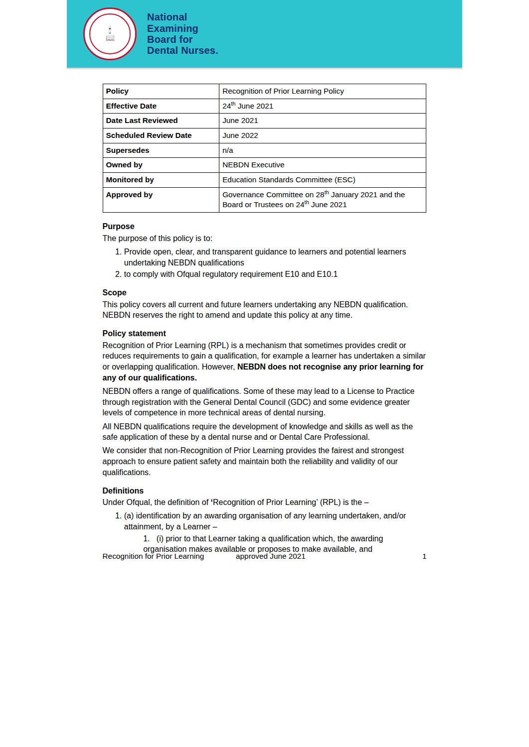🕯
📖
National
Examining
Board for
Dental Nurses.
| Policy | Recognition of Prior Learning Policy |
| Effective Date | 24 th June 2021 |
| Date Last Reviewed | June 2021 |
| Scheduled Review Date | June 2022 |
| Supersedes | n/a |
| Owned by | NEBDN Executive |
| Monitored by | Education Standards Committee (ESC) |
| Approved by | Governance Committee on 28 th January 2021 and the Board or Trustees on 24 th June 2021 |
Purpose
The purpose of this policy is to:
Provide open, clear, and transparent guidance to learners and potential learners undertaking NEBDN qualifications
to comply with Ofqual regulatory requirement E10 and E10.1
Scope
This policy covers all current and future learners undertaking any NEBDN qualification. NEBDN reserves the right to amend and update this policy at any time.
Policy statement
Recognition of Prior Learning (RPL) is a mechanism that sometimes provides credit or reduces requirements to gain a qualification, for example a learner has undertaken a similar or overlapping qualification. However, NEBDN does not recognise any prior learning for any of our qualifications.
NEBDN offers a range of qualifications. Some of these may lead to a License to Practice through registration with the General Dental Council (GDC) and some evidence greater levels of competence in more technical areas of dental nursing.
All NEBDN qualifications require the development of knowledge and skills as well as the safe application of these by a dental nurse and or Dental Care Professional.
We consider that non-Recognition of Prior Learning provides the fairest and strongest approach to ensure patient safety and maintain both the reliability and validity of our qualifications.
Definitions
Under Ofqual, the definition of ‘Recognition of Prior Learning’ (RPL) is the –
(a) identification by an awarding organisation of any learning undertaken, and/or attainment, by a Learner –
1. (i) prior to that Learner taking a qualification which, the awarding organisation makes available or proposes to make available, and
Recognition for Prior Learning approved June 2021
1